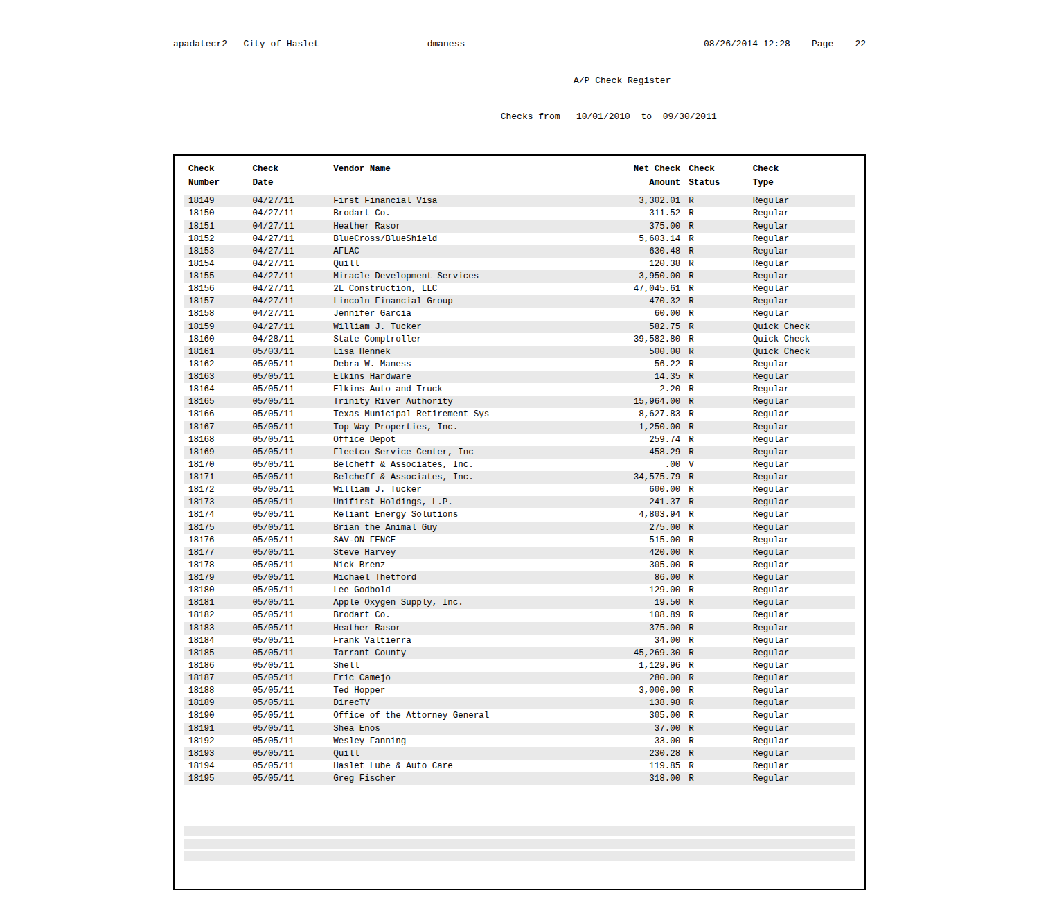apadatecr2 City of Haslet dmaness 08/26/2014 12:28 Page 22
A/P Check Register
Checks from 10/01/2010 to 09/30/2011
| Check | Check | Vendor Name | Net Check | Check | Check |
| --- | --- | --- | --- | --- | --- |
| Number | Date | | Amount | Status | Type |
| 18149 | 04/27/11 | First Financial Visa | 3,302.01 | R | Regular |
| 18150 | 04/27/11 | Brodart Co. | 311.52 | R | Regular |
| 18151 | 04/27/11 | Heather Rasor | 375.00 | R | Regular |
| 18152 | 04/27/11 | BlueCross/BlueShield | 5,603.14 | R | Regular |
| 18153 | 04/27/11 | AFLAC | 630.48 | R | Regular |
| 18154 | 04/27/11 | Quill | 120.38 | R | Regular |
| 18155 | 04/27/11 | Miracle Development Services | 3,950.00 | R | Regular |
| 18156 | 04/27/11 | 2L Construction, LLC | 47,045.61 | R | Regular |
| 18157 | 04/27/11 | Lincoln Financial Group | 470.32 | R | Regular |
| 18158 | 04/27/11 | Jennifer Garcia | 60.00 | R | Regular |
| 18159 | 04/27/11 | William J. Tucker | 582.75 | R | Quick Check |
| 18160 | 04/28/11 | State Comptroller | 39,582.80 | R | Quick Check |
| 18161 | 05/03/11 | Lisa Hennek | 500.00 | R | Quick Check |
| 18162 | 05/05/11 | Debra W. Maness | 56.22 | R | Regular |
| 18163 | 05/05/11 | Elkins Hardware | 14.35 | R | Regular |
| 18164 | 05/05/11 | Elkins Auto and Truck | 2.20 | R | Regular |
| 18165 | 05/05/11 | Trinity River Authority | 15,964.00 | R | Regular |
| 18166 | 05/05/11 | Texas Municipal Retirement Sys | 8,627.83 | R | Regular |
| 18167 | 05/05/11 | Top Way Properties, Inc. | 1,250.00 | R | Regular |
| 18168 | 05/05/11 | Office Depot | 259.74 | R | Regular |
| 18169 | 05/05/11 | Fleetco Service Center, Inc | 458.29 | R | Regular |
| 18170 | 05/05/11 | Belcheff & Associates, Inc. | .00 | V | Regular |
| 18171 | 05/05/11 | Belcheff & Associates, Inc. | 34,575.79 | R | Regular |
| 18172 | 05/05/11 | William J. Tucker | 600.00 | R | Regular |
| 18173 | 05/05/11 | Unifirst Holdings, L.P. | 241.37 | R | Regular |
| 18174 | 05/05/11 | Reliant Energy Solutions | 4,803.94 | R | Regular |
| 18175 | 05/05/11 | Brian the Animal Guy | 275.00 | R | Regular |
| 18176 | 05/05/11 | SAV-ON FENCE | 515.00 | R | Regular |
| 18177 | 05/05/11 | Steve Harvey | 420.00 | R | Regular |
| 18178 | 05/05/11 | Nick Brenz | 305.00 | R | Regular |
| 18179 | 05/05/11 | Michael Thetford | 86.00 | R | Regular |
| 18180 | 05/05/11 | Lee Godbold | 129.00 | R | Regular |
| 18181 | 05/05/11 | Apple Oxygen Supply, Inc. | 19.50 | R | Regular |
| 18182 | 05/05/11 | Brodart Co. | 108.89 | R | Regular |
| 18183 | 05/05/11 | Heather Rasor | 375.00 | R | Regular |
| 18184 | 05/05/11 | Frank Valtierra | 34.00 | R | Regular |
| 18185 | 05/05/11 | Tarrant County | 45,269.30 | R | Regular |
| 18186 | 05/05/11 | Shell | 1,129.96 | R | Regular |
| 18187 | 05/05/11 | Eric Camejo | 280.00 | R | Regular |
| 18188 | 05/05/11 | Ted Hopper | 3,000.00 | R | Regular |
| 18189 | 05/05/11 | DirecTV | 138.98 | R | Regular |
| 18190 | 05/05/11 | Office of the Attorney General | 305.00 | R | Regular |
| 18191 | 05/05/11 | Shea Enos | 37.00 | R | Regular |
| 18192 | 05/05/11 | Wesley Fanning | 33.00 | R | Regular |
| 18193 | 05/05/11 | Quill | 230.28 | R | Regular |
| 18194 | 05/05/11 | Haslet Lube & Auto Care | 119.85 | R | Regular |
| 18195 | 05/05/11 | Greg Fischer | 318.00 | R | Regular |